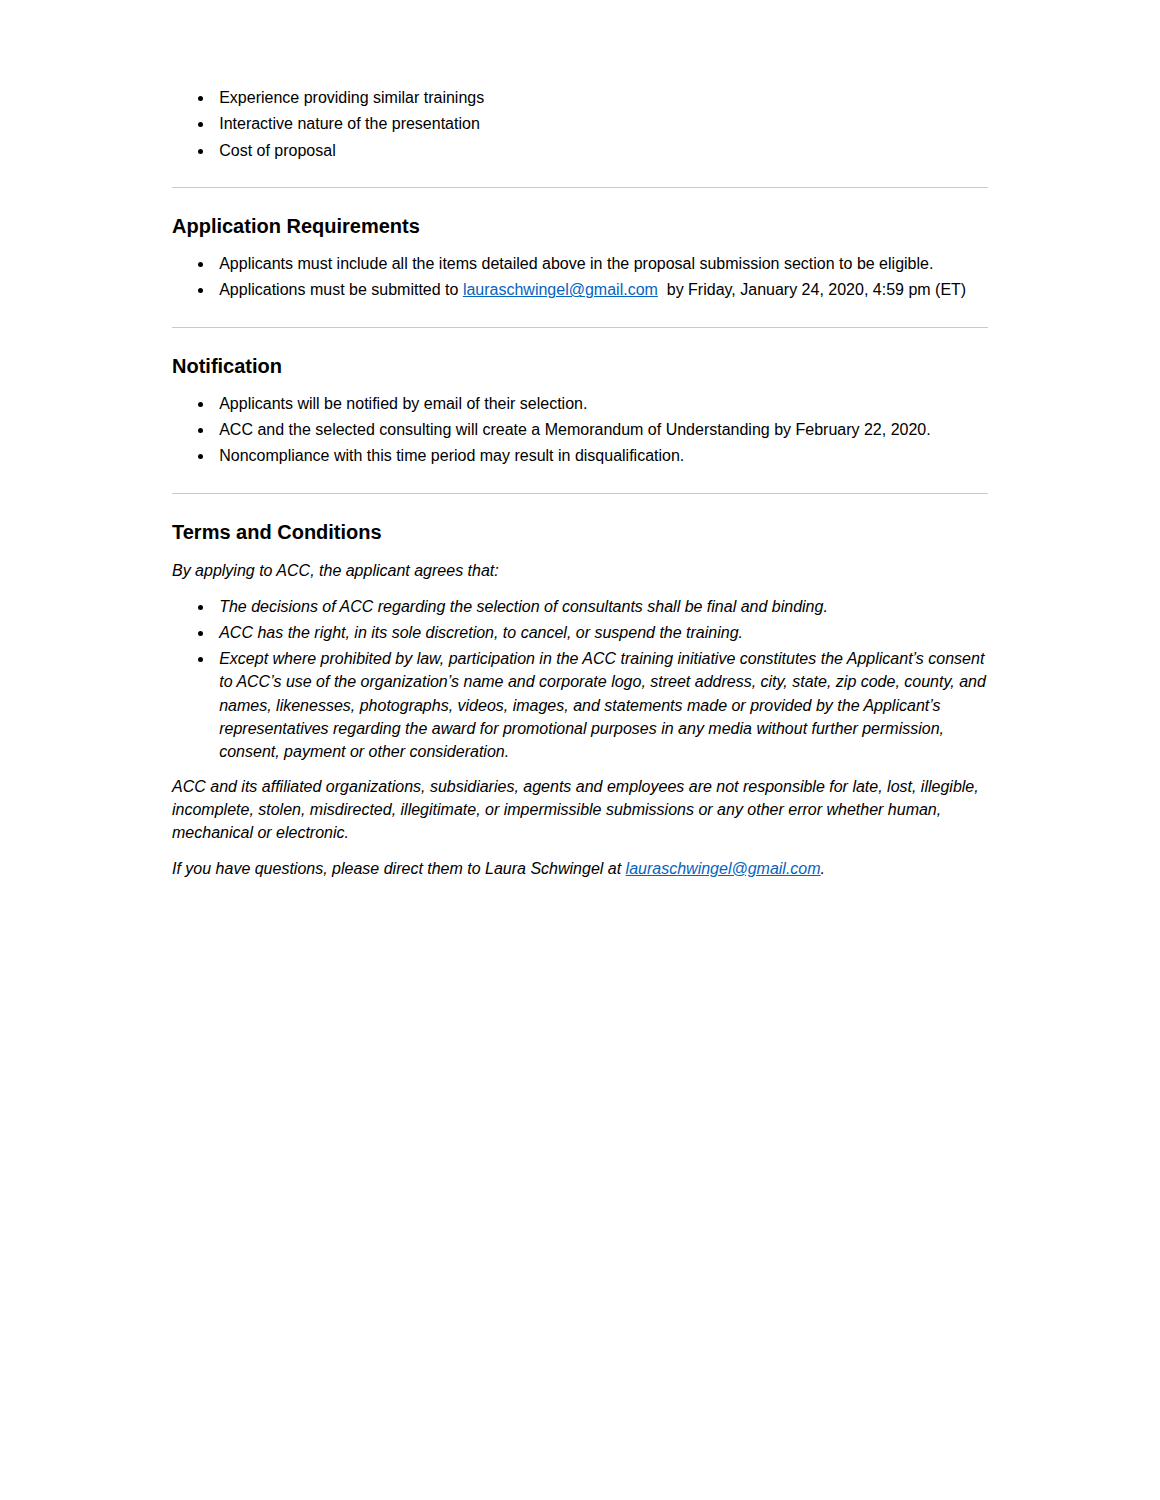Experience providing similar trainings
Interactive nature of the presentation
Cost of proposal
Application Requirements
Applicants must include all the items detailed above in the proposal submission section to be eligible.
Applications must be submitted to lauraschwingel@gmail.com by Friday, January 24, 2020, 4:59 pm (ET)
Notification
Applicants will be notified by email of their selection.
ACC and the selected consulting will create a Memorandum of Understanding by February 22, 2020.
Noncompliance with this time period may result in disqualification.
Terms and Conditions
By applying to ACC, the applicant agrees that:
The decisions of ACC regarding the selection of consultants shall be final and binding.
ACC has the right, in its sole discretion, to cancel, or suspend the training.
Except where prohibited by law, participation in the ACC training initiative constitutes the Applicant’s consent to ACC’s use of the organization’s name and corporate logo, street address, city, state, zip code, county, and names, likenesses, photographs, videos, images, and statements made or provided by the Applicant’s representatives regarding the award for promotional purposes in any media without further permission, consent, payment or other consideration.
ACC and its affiliated organizations, subsidiaries, agents and employees are not responsible for late, lost, illegible, incomplete, stolen, misdirected, illegitimate, or impermissible submissions or any other error whether human, mechanical or electronic.
If you have questions, please direct them to Laura Schwingel at lauraschwingel@gmail.com.